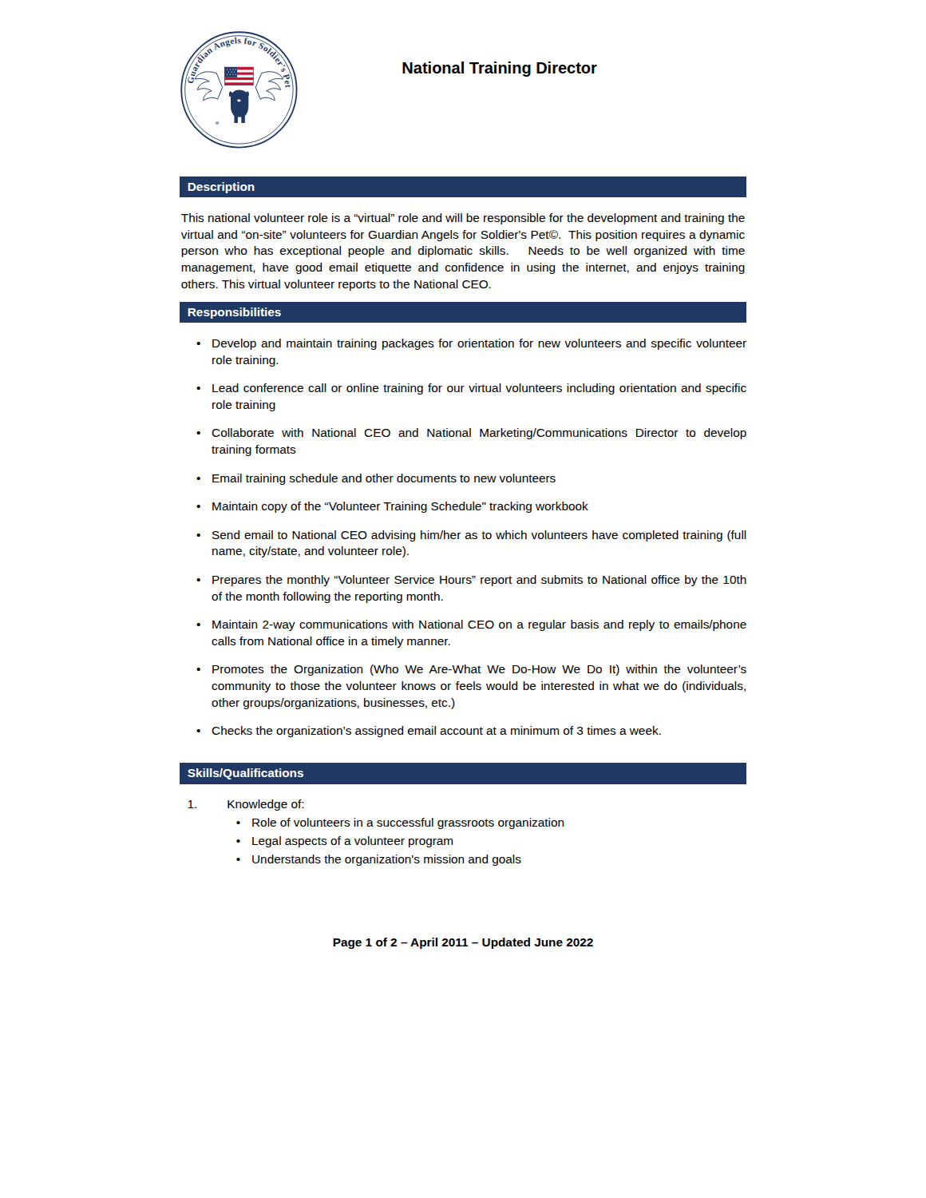Guardian Angels for Soldier's Pet ®
National Training Director
Description
This national volunteer role is a “virtual” role and will be responsible for the development and training the virtual and “on-site” volunteers for Guardian Angels for Soldier's Pet©. This position requires a dynamic person who has exceptional people and diplomatic skills. Needs to be well organized with time management, have good email etiquette and confidence in using the internet, and enjoys training others. This virtual volunteer reports to the National CEO.
Responsibilities
Develop and maintain training packages for orientation for new volunteers and specific volunteer role training.
Lead conference call or online training for our virtual volunteers including orientation and specific role training
Collaborate with National CEO and National Marketing/Communications Director to develop training formats
Email training schedule and other documents to new volunteers
Maintain copy of the “Volunteer Training Schedule" tracking workbook
Send email to National CEO advising him/her as to which volunteers have completed training (full name, city/state, and volunteer role).
Prepares the monthly “Volunteer Service Hours” report and submits to National office by the 10th of the month following the reporting month.
Maintain 2-way communications with National CEO on a regular basis and reply to emails/phone calls from National office in a timely manner.
Promotes the Organization (Who We Are-What We Do-How We Do It) within the volunteer’s community to those the volunteer knows or feels would be interested in what we do (individuals, other groups/organizations, businesses, etc.)
Checks the organization’s assigned email account at a minimum of 3 times a week.
Skills/Qualifications
1.
Knowledge of:
Role of volunteers in a successful grassroots organization
Legal aspects of a volunteer program
Understands the organization's mission and goals
Page 1 of 2 – April 2011 – Updated June 2022